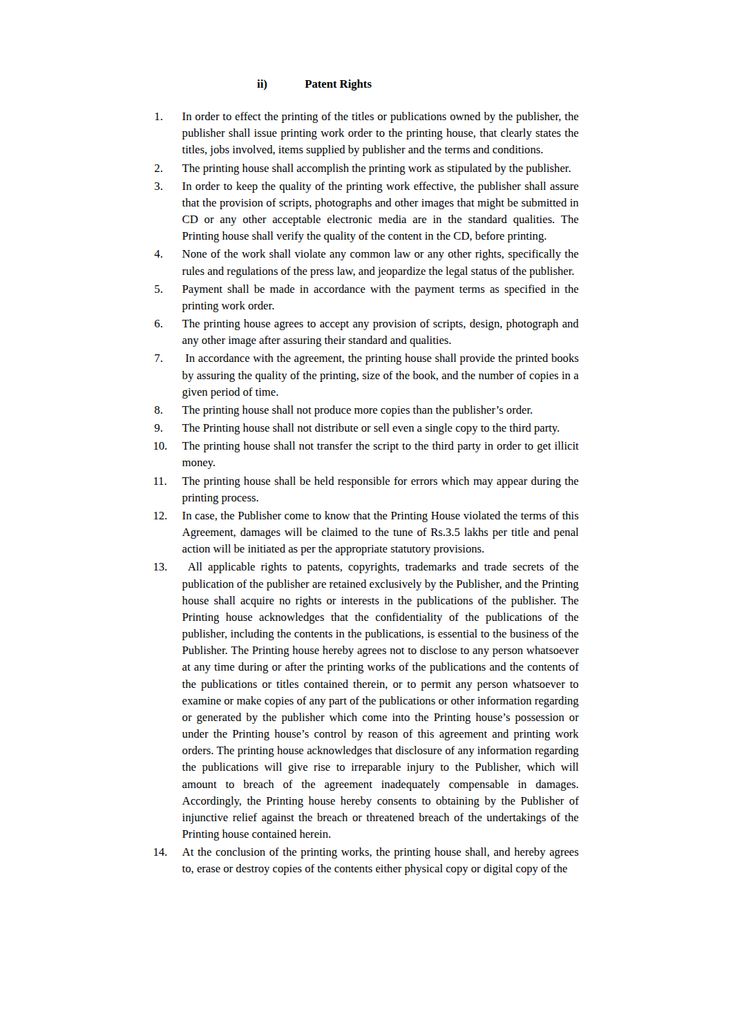ii) Patent Rights
In order to effect the printing of the titles or publications owned by the publisher, the publisher shall issue printing work order to the printing house, that clearly states the titles, jobs involved, items supplied by publisher and the terms and conditions.
The printing house shall accomplish the printing work as stipulated by the publisher.
In order to keep the quality of the printing work effective, the publisher shall assure that the provision of scripts, photographs and other images that might be submitted in CD or any other acceptable electronic media are in the standard qualities. The Printing house shall verify the quality of the content in the CD, before printing.
None of the work shall violate any common law or any other rights, specifically the rules and regulations of the press law, and jeopardize the legal status of the publisher.
Payment shall be made in accordance with the payment terms as specified in the printing work order.
The printing house agrees to accept any provision of scripts, design, photograph and any other image after assuring their standard and qualities.
In accordance with the agreement, the printing house shall provide the printed books by assuring the quality of the printing, size of the book, and the number of copies in a given period of time.
The printing house shall not produce more copies than the publisher’s order.
The Printing house shall not distribute or sell even a single copy to the third party.
The printing house shall not transfer the script to the third party in order to get illicit money.
The printing house shall be held responsible for errors which may appear during the printing process.
In case, the Publisher come to know that the Printing House violated the terms of this Agreement, damages will be claimed to the tune of Rs.3.5 lakhs per title and penal action will be initiated as per the appropriate statutory provisions.
All applicable rights to patents, copyrights, trademarks and trade secrets of the publication of the publisher are retained exclusively by the Publisher, and the Printing house shall acquire no rights or interests in the publications of the publisher. The Printing house acknowledges that the confidentiality of the publications of the publisher, including the contents in the publications, is essential to the business of the Publisher. The Printing house hereby agrees not to disclose to any person whatsoever at any time during or after the printing works of the publications and the contents of the publications or titles contained therein, or to permit any person whatsoever to examine or make copies of any part of the publications or other information regarding or generated by the publisher which come into the Printing house’s possession or under the Printing house’s control by reason of this agreement and printing work orders. The printing house acknowledges that disclosure of any information regarding the publications will give rise to irreparable injury to the Publisher, which will amount to breach of the agreement inadequately compensable in damages. Accordingly, the Printing house hereby consents to obtaining by the Publisher of injunctive relief against the breach or threatened breach of the undertakings of the Printing house contained herein.
At the conclusion of the printing works, the printing house shall, and hereby agrees to, erase or destroy copies of the contents either physical copy or digital copy of the